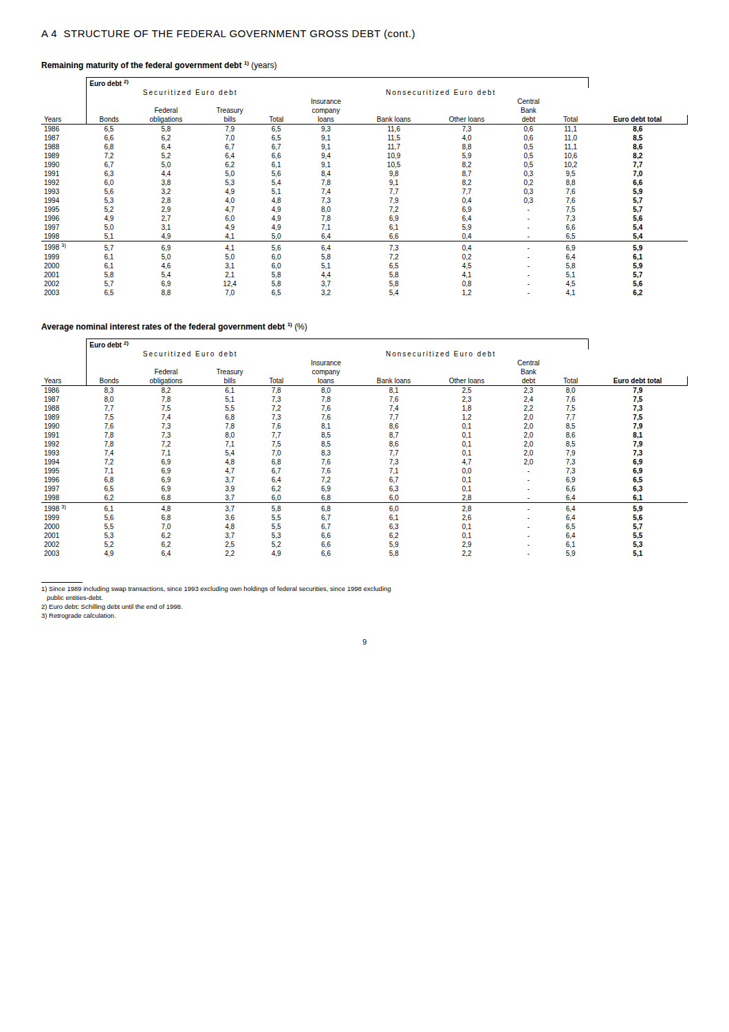A 4 STRUCTURE OF THE FEDERAL GOVERNMENT GROSS DEBT (cont.)
Remaining maturity of the federal government debt 1) (years)
| | Euro debt 2) | |
| | Securitized Euro debt | Nonsecuritized Euro debt | |
| | | | | | Insurance | | | Central | | |
| | | Federal | Treasury | | company | | | Bank | | |
| Years | Bonds | obligations | bills | Total | loans | Bank loans | Other loans | debt | Total | Euro debt total |
| 1986 | 6,5 | 5,8 | 7,9 | 6,5 | 9,3 | 11,6 | 7,3 | 0,6 | 11,1 | 8,6 |
| 1987 | 6,6 | 6,2 | 7,0 | 6,5 | 9,1 | 11,5 | 4,0 | 0,6 | 11,0 | 8,5 |
| 1988 | 6,8 | 6,4 | 6,7 | 6,7 | 9,1 | 11,7 | 8,8 | 0,5 | 11,1 | 8,6 |
| 1989 | 7,2 | 5,2 | 6,4 | 6,6 | 9,4 | 10,9 | 5,9 | 0,5 | 10,6 | 8,2 |
| 1990 | 6,7 | 5,0 | 6,2 | 6,1 | 9,1 | 10,5 | 8,2 | 0,5 | 10,2 | 7,7 |
| 1991 | 6,3 | 4,4 | 5,0 | 5,6 | 8,4 | 9,8 | 8,7 | 0,3 | 9,5 | 7,0 |
| 1992 | 6,0 | 3,8 | 5,3 | 5,4 | 7,8 | 9,1 | 8,2 | 0,2 | 8,8 | 6,6 |
| 1993 | 5,6 | 3,2 | 4,9 | 5,1 | 7,4 | 7,7 | 7,7 | 0,3 | 7,6 | 5,9 |
| 1994 | 5,3 | 2,8 | 4,0 | 4,8 | 7,3 | 7,9 | 0,4 | 0,3 | 7,6 | 5,7 |
| 1995 | 5,2 | 2,9 | 4,7 | 4,9 | 8,0 | 7,2 | 6,9 | - | 7,5 | 5,7 |
| 1996 | 4,9 | 2,7 | 6,0 | 4,9 | 7,8 | 6,9 | 6,4 | - | 7,3 | 5,6 |
| 1997 | 5,0 | 3,1 | 4,9 | 4,9 | 7,1 | 6,1 | 5,9 | - | 6,6 | 5,4 |
| 1998 | 5,1 | 4,9 | 4,1 | 5,0 | 6,4 | 6,6 | 0,4 | - | 6,5 | 5,4 |
| 1998 3) | 5,7 | 6,9 | 4,1 | 5,6 | 6,4 | 7,3 | 0,4 | - | 6,9 | 5,9 |
| 1999 | 6,1 | 5,0 | 5,0 | 6,0 | 5,8 | 7,2 | 0,2 | - | 6,4 | 6,1 |
| 2000 | 6,1 | 4,6 | 3,1 | 6,0 | 5,1 | 6,5 | 4,5 | - | 5,8 | 5,9 |
| 2001 | 5,8 | 5,4 | 2,1 | 5,8 | 4,4 | 5,8 | 4,1 | - | 5,1 | 5,7 |
| 2002 | 5,7 | 6,9 | 12,4 | 5,8 | 3,7 | 5,8 | 0,8 | - | 4,5 | 5,6 |
| 2003 | 6,5 | 8,8 | 7,0 | 6,5 | 3,2 | 5,4 | 1,2 | - | 4,1 | 6,2 |
Average nominal interest rates of the federal government debt 1) (%)
| | Euro debt 2) | |
| | Securitized Euro debt | Nonsecuritized Euro debt | |
| | | | | | Insurance | | | Central | | |
| | | Federal | Treasury | | company | | | Bank | | |
| Years | Bonds | obligations | bills | Total | loans | Bank loans | Other loans | debt | Total | Euro debt total |
| 1986 | 8,3 | 8,2 | 6,1 | 7,8 | 8,0 | 8,1 | 2,5 | 2,3 | 8,0 | 7,9 |
| 1987 | 8,0 | 7,8 | 5,1 | 7,3 | 7,8 | 7,6 | 2,3 | 2,4 | 7,6 | 7,5 |
| 1988 | 7,7 | 7,5 | 5,5 | 7,2 | 7,6 | 7,4 | 1,8 | 2,2 | 7,5 | 7,3 |
| 1989 | 7,5 | 7,4 | 6,8 | 7,3 | 7,6 | 7,7 | 1,2 | 2,0 | 7,7 | 7,5 |
| 1990 | 7,6 | 7,3 | 7,8 | 7,6 | 8,1 | 8,6 | 0,1 | 2,0 | 8,5 | 7,9 |
| 1991 | 7,8 | 7,3 | 8,0 | 7,7 | 8,5 | 8,7 | 0,1 | 2,0 | 8,6 | 8,1 |
| 1992 | 7,8 | 7,2 | 7,1 | 7,5 | 8,5 | 8,6 | 0,1 | 2,0 | 8,5 | 7,9 |
| 1993 | 7,4 | 7,1 | 5,4 | 7,0 | 8,3 | 7,7 | 0,1 | 2,0 | 7,9 | 7,3 |
| 1994 | 7,2 | 6,9 | 4,8 | 6,8 | 7,6 | 7,3 | 4,7 | 2,0 | 7,3 | 6,9 |
| 1995 | 7,1 | 6,9 | 4,7 | 6,7 | 7,6 | 7,1 | 0,0 | - | 7,3 | 6,9 |
| 1996 | 6,8 | 6,9 | 3,7 | 6,4 | 7,2 | 6,7 | 0,1 | - | 6,9 | 6,5 |
| 1997 | 6,5 | 6,9 | 3,9 | 6,2 | 6,9 | 6,3 | 0,1 | - | 6,6 | 6,3 |
| 1998 | 6,2 | 6,8 | 3,7 | 6,0 | 6,8 | 6,0 | 2,8 | - | 6,4 | 6,1 |
| 1998 3) | 6,1 | 4,8 | 3,7 | 5,8 | 6,8 | 6,0 | 2,8 | - | 6,4 | 5,9 |
| 1999 | 5,6 | 6,8 | 3,6 | 5,5 | 6,7 | 6,1 | 2,6 | - | 6,4 | 5,6 |
| 2000 | 5,5 | 7,0 | 4,8 | 5,5 | 6,7 | 6,3 | 0,1 | - | 6,5 | 5,7 |
| 2001 | 5,3 | 6,2 | 3,7 | 5,3 | 6,6 | 6,2 | 0,1 | - | 6,4 | 5,5 |
| 2002 | 5,2 | 6,2 | 2,5 | 5,2 | 6,6 | 5,9 | 2,9 | - | 6,1 | 5,3 |
| 2003 | 4,9 | 6,4 | 2,2 | 4,9 | 6,6 | 5,8 | 2,2 | - | 5,9 | 5,1 |
1) Since 1989 including swap transactions, since 1993 excluding own holdings of federal securities, since 1998 excluding
public entities-debt.
2) Euro debt; Schilling debt until the end of 1998.
3) Retrograde calculation.
9